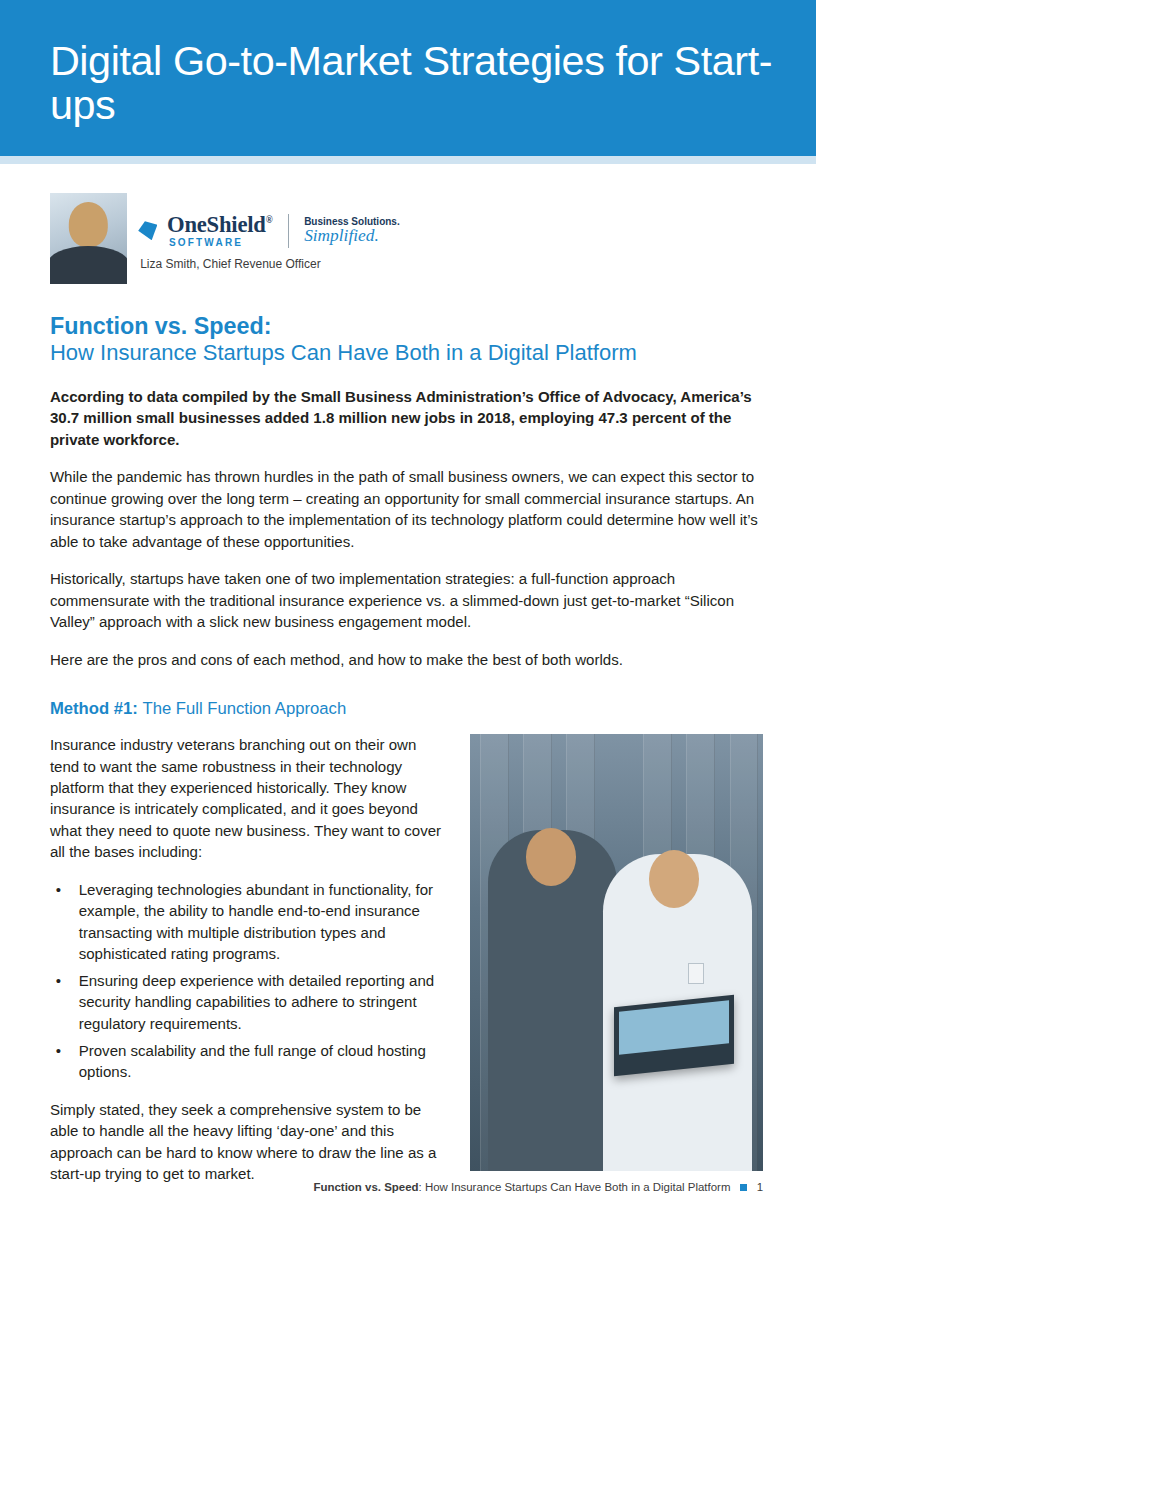Digital Go-to-Market Strategies for Start-ups
OneShield® SOFTWARE
Business Solutions. Simplified.
Liza Smith, Chief Revenue Officer
Function vs. Speed: How Insurance Startups Can Have Both in a Digital Platform
According to data compiled by the Small Business Administration’s Office of Advocacy, America’s 30.7 million small businesses added 1.8 million new jobs in 2018, employing 47.3 percent of the private workforce.
While the pandemic has thrown hurdles in the path of small business owners, we can expect this sector to continue growing over the long term – creating an opportunity for small commercial insurance startups. An insurance startup’s approach to the implementation of its technology platform could determine how well it’s able to take advantage of these opportunities.
Historically, startups have taken one of two implementation strategies: a full-function approach commensurate with the traditional insurance experience vs. a slimmed-down just get-to-market “Silicon Valley” approach with a slick new business engagement model.
Here are the pros and cons of each method, and how to make the best of both worlds.
Method #1: The Full Function Approach
Insurance industry veterans branching out on their own tend to want the same robustness in their technology platform that they experienced historically. They know insurance is intricately complicated, and it goes beyond what they need to quote new business. They want to cover all the bases including:
Leveraging technologies abundant in functionality, for example, the ability to handle end-to-end insurance transacting with multiple distribution types and sophisticated rating programs.
Ensuring deep experience with detailed reporting and security handling capabilities to adhere to stringent regulatory requirements.
Proven scalability and the full range of cloud hosting options.
Simply stated, they seek a comprehensive system to be able to handle all the heavy lifting ‘day-one’ and this approach can be hard to know where to draw the line as a start-up trying to get to market.
Function vs. Speed: How Insurance Startups Can Have Both in a Digital Platform 1